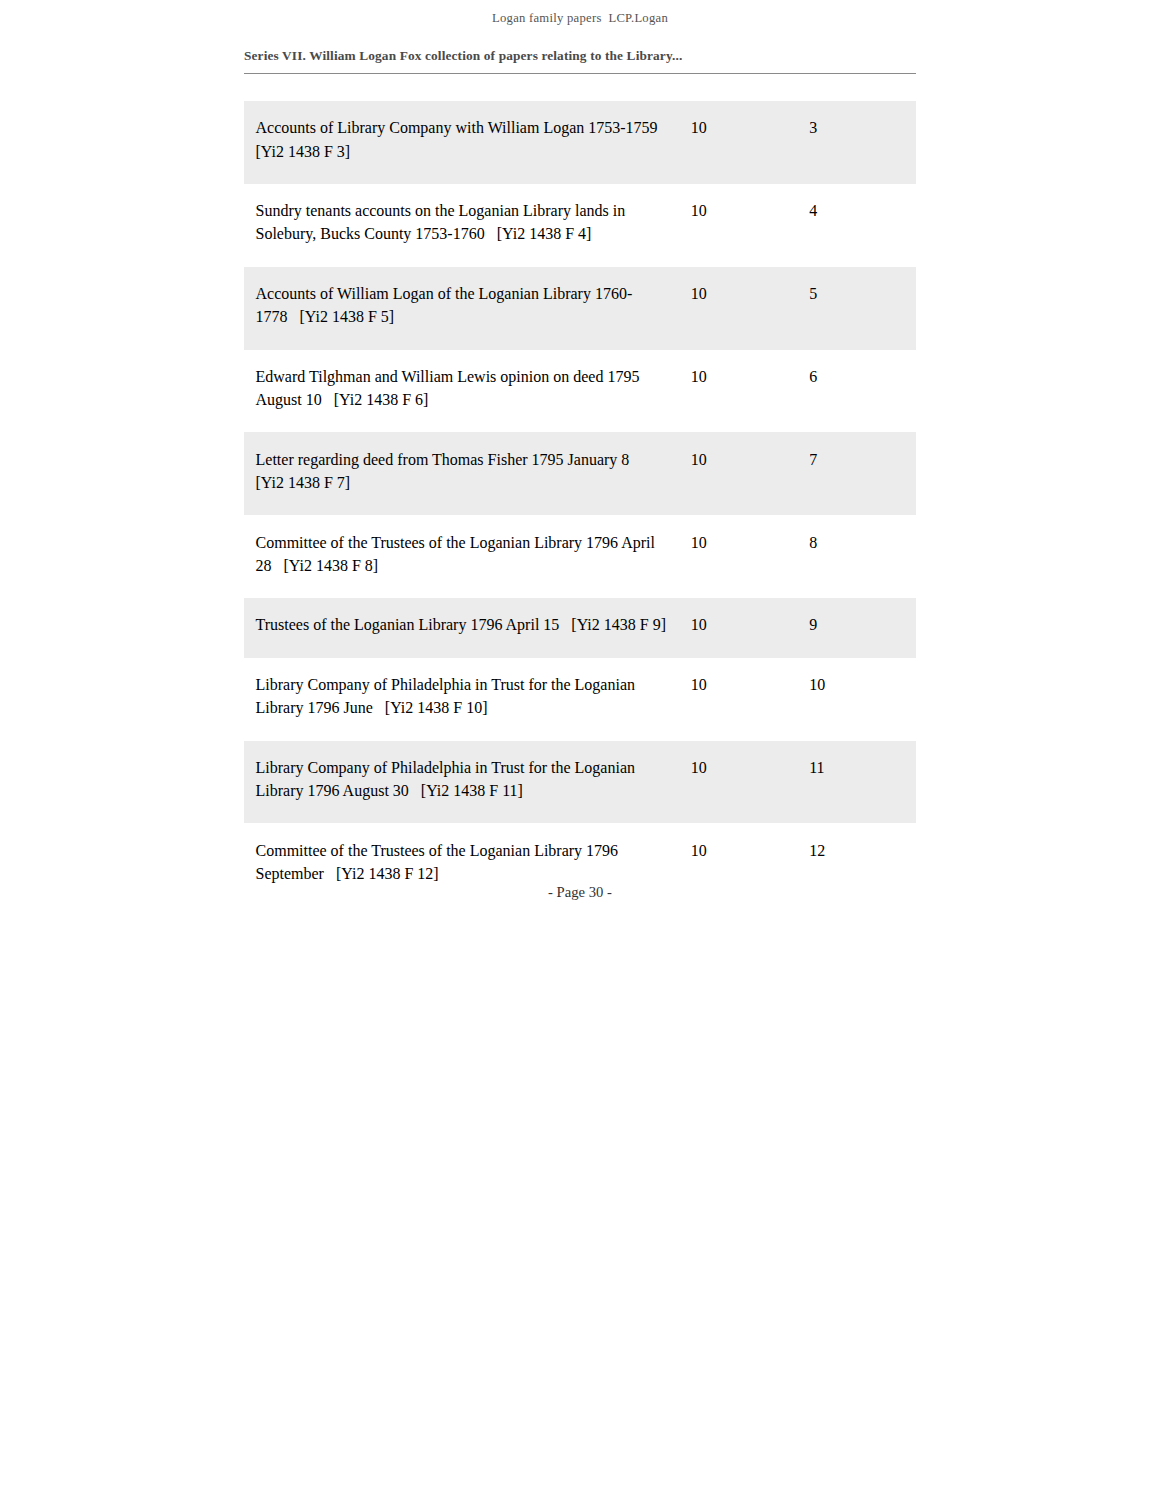Logan family papers LCP.Logan
Series VII. William Logan Fox collection of papers relating to the Library...
| Accounts of Library Company with William Logan 1753-1759 [Yi2 1438 F 3] | 10 | 3 |
| Sundry tenants accounts on the Loganian Library lands in Solebury, Bucks County 1753-1760 [Yi2 1438 F 4] | 10 | 4 |
| Accounts of William Logan of the Loganian Library 1760-1778 [Yi2 1438 F 5] | 10 | 5 |
| Edward Tilghman and William Lewis opinion on deed 1795 August 10 [Yi2 1438 F 6] | 10 | 6 |
| Letter regarding deed from Thomas Fisher 1795 January 8 [Yi2 1438 F 7] | 10 | 7 |
| Committee of the Trustees of the Loganian Library 1796 April 28 [Yi2 1438 F 8] | 10 | 8 |
| Trustees of the Loganian Library 1796 April 15 [Yi2 1438 F 9] | 10 | 9 |
| Library Company of Philadelphia in Trust for the Loganian Library 1796 June [Yi2 1438 F 10] | 10 | 10 |
| Library Company of Philadelphia in Trust for the Loganian Library 1796 August 30 [Yi2 1438 F 11] | 10 | 11 |
| Committee of the Trustees of the Loganian Library 1796 September [Yi2 1438 F 12] | 10 | 12 |
- Page 30 -